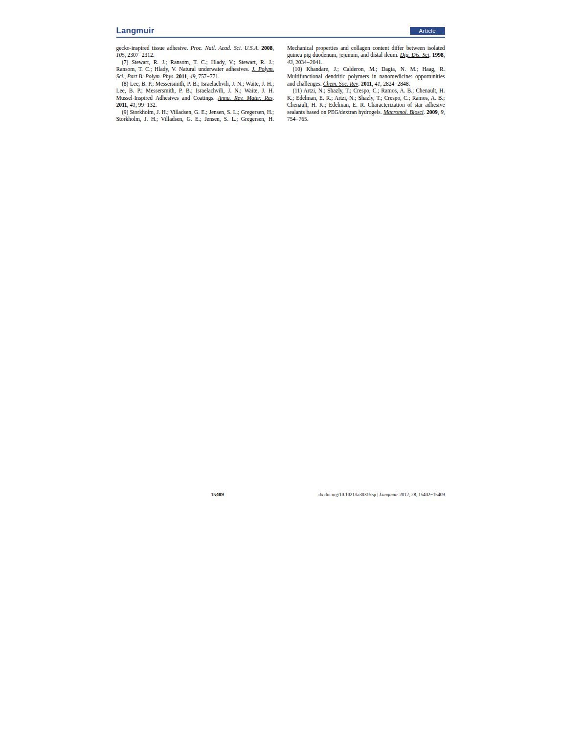Langmuir
Article
gecko-inspired tissue adhesive. Proc. Natl. Acad. Sci. U.S.A. 2008, 105, 2307−2312.
(7) Stewart, R. J.; Ransom, T. C.; Hlady, V.; Stewart, R. J.; Ransom, T. C.; Hlady, V. Natural underwater adhesives. J. Polym. Sci., Part B: Polym. Phys. 2011, 49, 757−771.
(8) Lee, B. P.; Messersmith, P. B.; Israelachvili, J. N.; Waite, J. H.; Lee, B. P.; Messersmith, P. B.; Israelachvili, J. N.; Waite, J. H. Mussel-Inspired Adhesives and Coatings. Annu. Rev. Mater. Res. 2011, 41, 99−132.
(9) Storkholm, J. H.; Villadsen, G. E.; Jensen, S. L.; Gregersen, H.; Storkholm, J. H.; Villadsen, G. E.; Jensen, S. L.; Gregersen, H. Mechanical properties and collagen content differ between isolated guinea pig duodenum, jejunum, and distal ileum. Dig. Dis. Sci. 1998, 43, 2034−2041.
(10) Khandare, J.; Calderon, M.; Dagia, N. M.; Haag, R. Multifunctional dendritic polymers in nanomedicine: opportunities and challenges. Chem. Soc. Rev. 2011, 41, 2824−2848.
(11) Artzi, N.; Shazly, T.; Crespo, C.; Ramos, A. B.; Chenault, H. K.; Edelman, E. R.; Artzi, N.; Shazly, T.; Crespo, C.; Ramos, A. B.; Chenault, H. K.; Edelman, E. R. Characterization of star adhesive sealants based on PEG/dextran hydrogels. Macromol. Biosci. 2009, 9, 754−765.
15409 dx.doi.org/10.1021/la303155p | Langmuir 2012, 28, 15402−15409